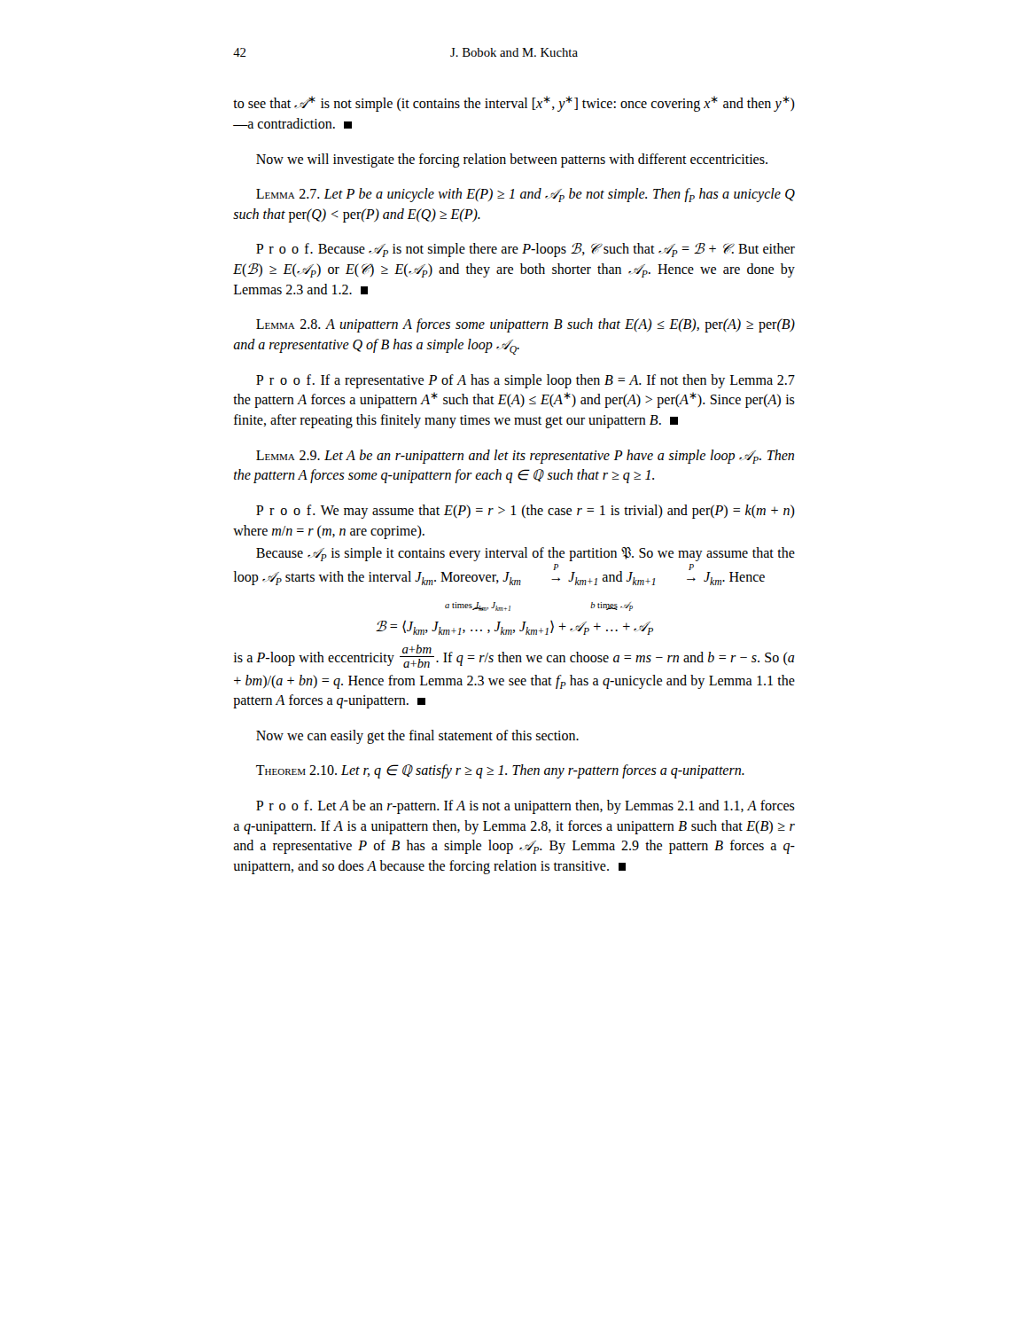42 J. Bobok and M. Kuchta
to see that 𝒜∗ is not simple (it contains the interval [x∗, y∗] twice: once covering x∗ and then y∗)—a contradiction.
Now we will investigate the forcing relation between patterns with different eccentricities.
Lemma 2.7. Let P be a unicycle with E(P) ≥ 1 and 𝒜P be not simple. Then fP has a unicycle Q such that per(Q) < per(P) and E(Q) ≥ E(P).
P r o o f. Because 𝒜P is not simple there are P-loops ℬ, 𝒞 such that 𝒜P = ℬ + 𝒞. But either E(ℬ) ≥ E(𝒜P) or E(𝒞) ≥ E(𝒜P) and they are both shorter than 𝒜P. Hence we are done by Lemmas 2.3 and 1.2.
Lemma 2.8. A unipattern A forces some unipattern B such that E(A) ≤ E(B), per(A) ≥ per(B) and a representative Q of B has a simple loop 𝒜Q.
P r o o f. If a representative P of A has a simple loop then B = A. If not then by Lemma 2.7 the pattern A forces a unipattern A∗ such that E(A) ≤ E(A∗) and per(A) > per(A∗). Since per(A) is finite, after repeating this finitely many times we must get our unipattern B.
Lemma 2.9. Let A be an r-unipattern and let its representative P have a simple loop 𝒜P. Then the pattern A forces some q-unipattern for each q ∈ ℚ such that r ≥ q ≥ 1.
P r o o f. We may assume that E(P) = r > 1 (the case r = 1 is trivial) and per(P) = k(m + n) where m/n = r (m, n are coprime).
Because 𝒜P is simple it contains every interval of the partition 𝔓. So we may assume that the loop 𝒜P starts with the interval Jkm. Moreover, Jkm P→ Jkm+1 and Jkm+1 P→ Jkm. Hence
ℬ = a times Jkm, Jkm+1 ⏞ ⟨Jkm, Jkm+1, … , Jkm, Jkm+1⟩ + b times 𝒜P ⏞ 𝒜P + … + 𝒜P
is a P-loop with eccentricity a+bm a+bn. If q = r/s then we can choose a = ms − rn and b = r − s. So (a + bm)/(a + bn) = q. Hence from Lemma 2.3 we see that fP has a q-unicycle and by Lemma 1.1 the pattern A forces a q-unipattern.
Now we can easily get the final statement of this section.
Theorem 2.10. Let r, q ∈ ℚ satisfy r ≥ q ≥ 1. Then any r-pattern forces a q-unipattern.
P r o o f. Let A be an r-pattern. If A is not a unipattern then, by Lemmas 2.1 and 1.1, A forces a q-unipattern. If A is a unipattern then, by Lemma 2.8, it forces a unipattern B such that E(B) ≥ r and a representative P of B has a simple loop 𝒜P. By Lemma 2.9 the pattern B forces a q-unipattern, and so does A because the forcing relation is transitive.